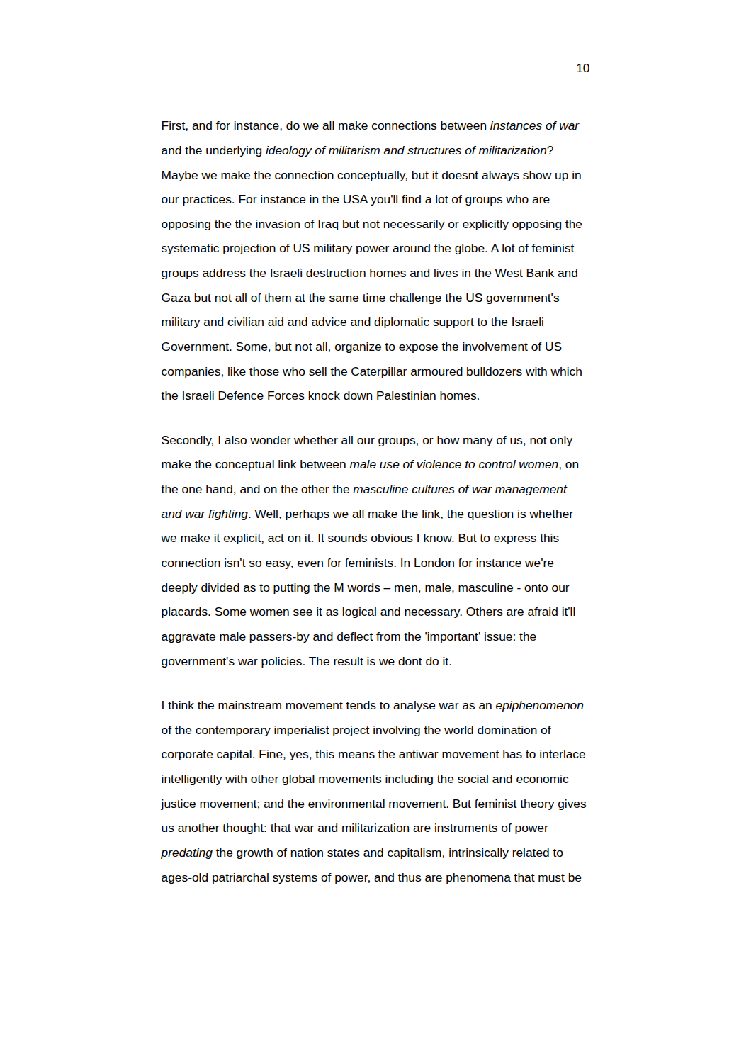10
First, and for instance, do we all make connections between instances of war and the underlying ideology of militarism and structures of militarization? Maybe we make the connection conceptually, but it doesnt always show up in our practices. For instance in the USA you'll find a lot of groups who are opposing the the invasion of Iraq but not necessarily or explicitly opposing the systematic projection of US military power around the globe. A lot of feminist groups address the Israeli destruction homes and lives in the West Bank and Gaza but not all of them at the same time challenge the US government's military and civilian aid and advice and diplomatic support to the Israeli Government. Some, but not all, organize to expose the involvement of US companies, like those who sell the Caterpillar armoured bulldozers with which the Israeli Defence Forces knock down Palestinian homes.
Secondly, I also wonder whether all our groups, or how many of us, not only make the conceptual link between male use of violence to control women, on the one hand, and on the other the masculine cultures of war management and war fighting. Well, perhaps we all make the link, the question is whether we make it explicit, act on it. It sounds obvious I know. But to express this connection isn't so easy, even for feminists. In London for instance we're deeply divided as to putting the M words – men, male, masculine - onto our placards. Some women see it as logical and necessary. Others are afraid it'll aggravate male passers-by and deflect from the 'important' issue: the government's war policies. The result is we dont do it.
I think the mainstream movement tends to analyse war as an epiphenomenon of the contemporary imperialist project involving the world domination of corporate capital. Fine, yes, this means the antiwar movement has to interlace intelligently with other global movements including the social and economic justice movement; and the environmental movement. But feminist theory gives us another thought: that war and militarization are instruments of power predating the growth of nation states and capitalism, intrinsically related to ages-old patriarchal systems of power, and thus are phenomena that must be